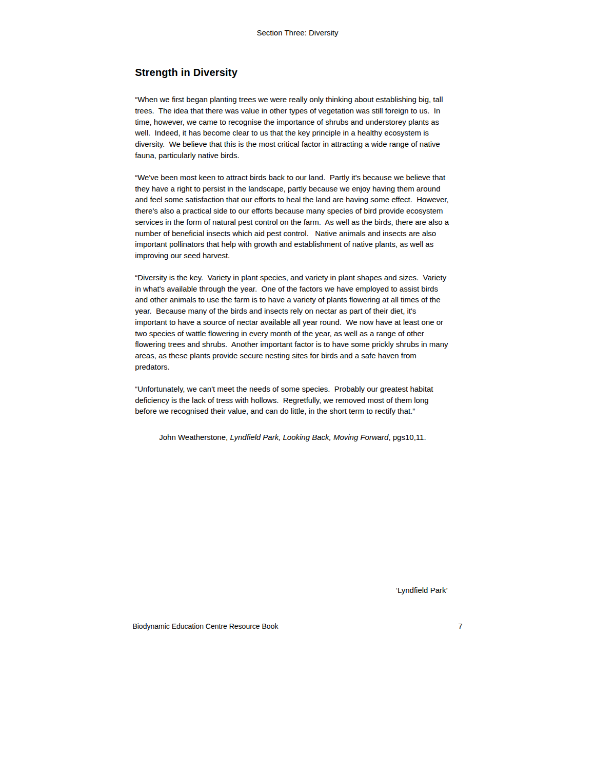Section Three: Diversity
Strength in Diversity
“When we first began planting trees we were really only thinking about establishing big, tall trees. The idea that there was value in other types of vegetation was still foreign to us. In time, however, we came to recognise the importance of shrubs and understorey plants as well. Indeed, it has become clear to us that the key principle in a healthy ecosystem is diversity. We believe that this is the most critical factor in attracting a wide range of native fauna, particularly native birds.
“We've been most keen to attract birds back to our land. Partly it's because we believe that they have a right to persist in the landscape, partly because we enjoy having them around and feel some satisfaction that our efforts to heal the land are having some effect. However, there's also a practical side to our efforts because many species of bird provide ecosystem services in the form of natural pest control on the farm. As well as the birds, there are also a number of beneficial insects which aid pest control. Native animals and insects are also important pollinators that help with growth and establishment of native plants, as well as improving our seed harvest.
“Diversity is the key. Variety in plant species, and variety in plant shapes and sizes. Variety in what's available through the year. One of the factors we have employed to assist birds and other animals to use the farm is to have a variety of plants flowering at all times of the year. Because many of the birds and insects rely on nectar as part of their diet, it's important to have a source of nectar available all year round. We now have at least one or two species of wattle flowering in every month of the year, as well as a range of other flowering trees and shrubs. Another important factor is to have some prickly shrubs in many areas, as these plants provide secure nesting sites for birds and a safe haven from predators.
“Unfortunately, we can't meet the needs of some species. Probably our greatest habitat deficiency is the lack of tress with hollows. Regretfully, we removed most of them long before we recognised their value, and can do little, in the short term to rectify that.”
John Weatherstone, Lyndfield Park, Looking Back, Moving Forward, pgs10,11.
‘Lyndfield Park’
Biodynamic Education Centre Resource Book
7